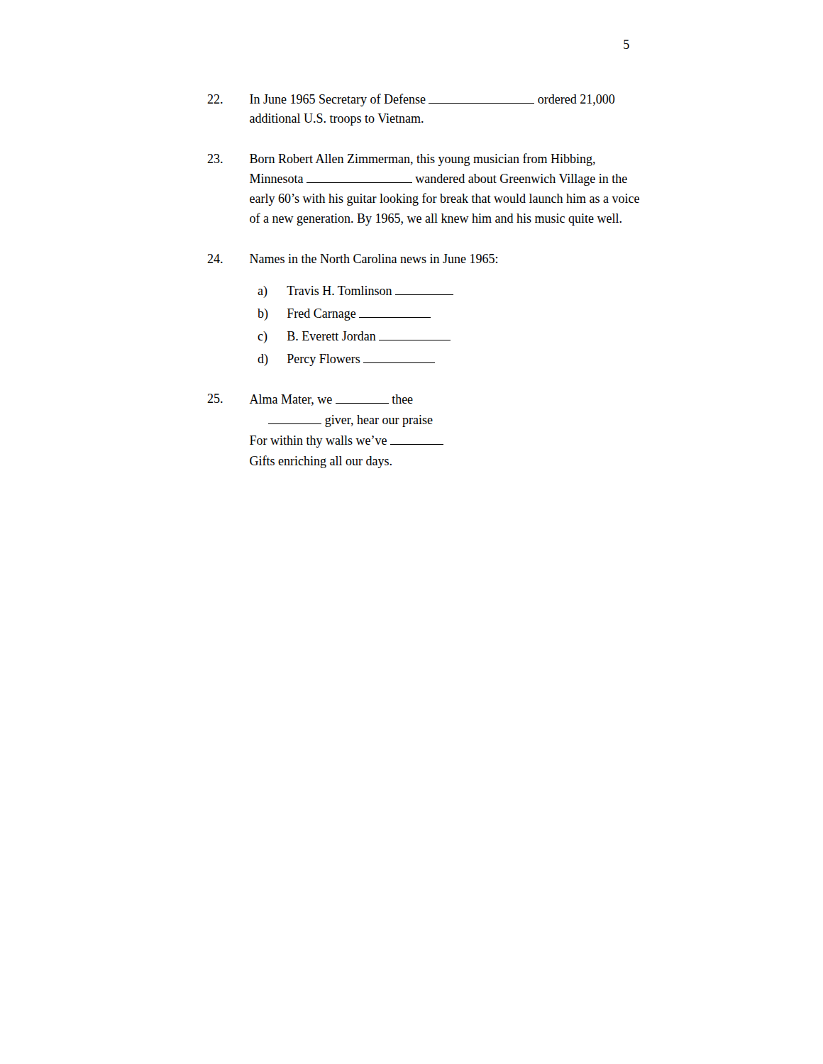5
22. In June 1965 Secretary of Defense ordered 21,000 additional U.S. troops to Vietnam.
23. Born Robert Allen Zimmerman, this young musician from Hibbing, Minnesota wandered about Greenwich Village in the early 60’s with his guitar looking for break that would launch him as a voice of a new generation. By 1965, we all knew him and his music quite well.
24. Names in the North Carolina news in June 1965:
a) Travis H. Tomlinson
b) Fred Carnage
c) B. Everett Jordan
d) Percy Flowers
25.
Alma Mater, we thee
giver, hear our praise
For within thy walls we’ve
Gifts enriching all our days.